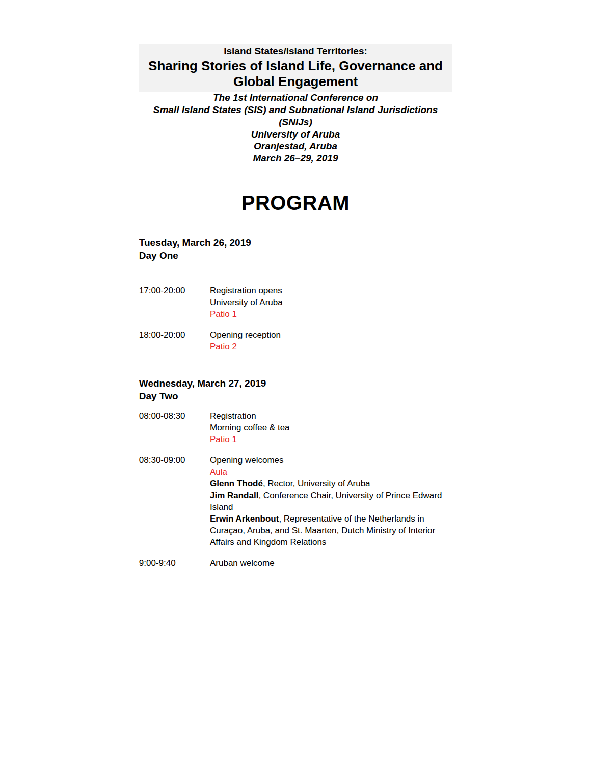Island States/Island Territories:
Sharing Stories of Island Life, Governance and Global Engagement
The 1st International Conference on
Small Island States (SIS) and Subnational Island Jurisdictions (SNIJs)
University of Aruba
Oranjestad, Aruba
March 26–29, 2019
PROGRAM
Tuesday, March 26, 2019
Day One
| 17:00-20:00 | Registration opens University of Aruba Patio 1 |
| 18:00-20:00 | Opening reception Patio 2 |
Wednesday, March 27, 2019
Day Two
| 08:00-08:30 | Registration Morning coffee & tea Patio 1 |
| 08:30-09:00 | Opening welcomes Aula Glenn Thodé , Rector, University of Aruba Jim Randall , Conference Chair, University of Prince Edward Island Erwin Arkenbout , Representative of the Netherlands in Curaçao, Aruba, and St. Maarten, Dutch Ministry of Interior Affairs and Kingdom Relations |
| 9:00-9:40 | Aruban welcome |